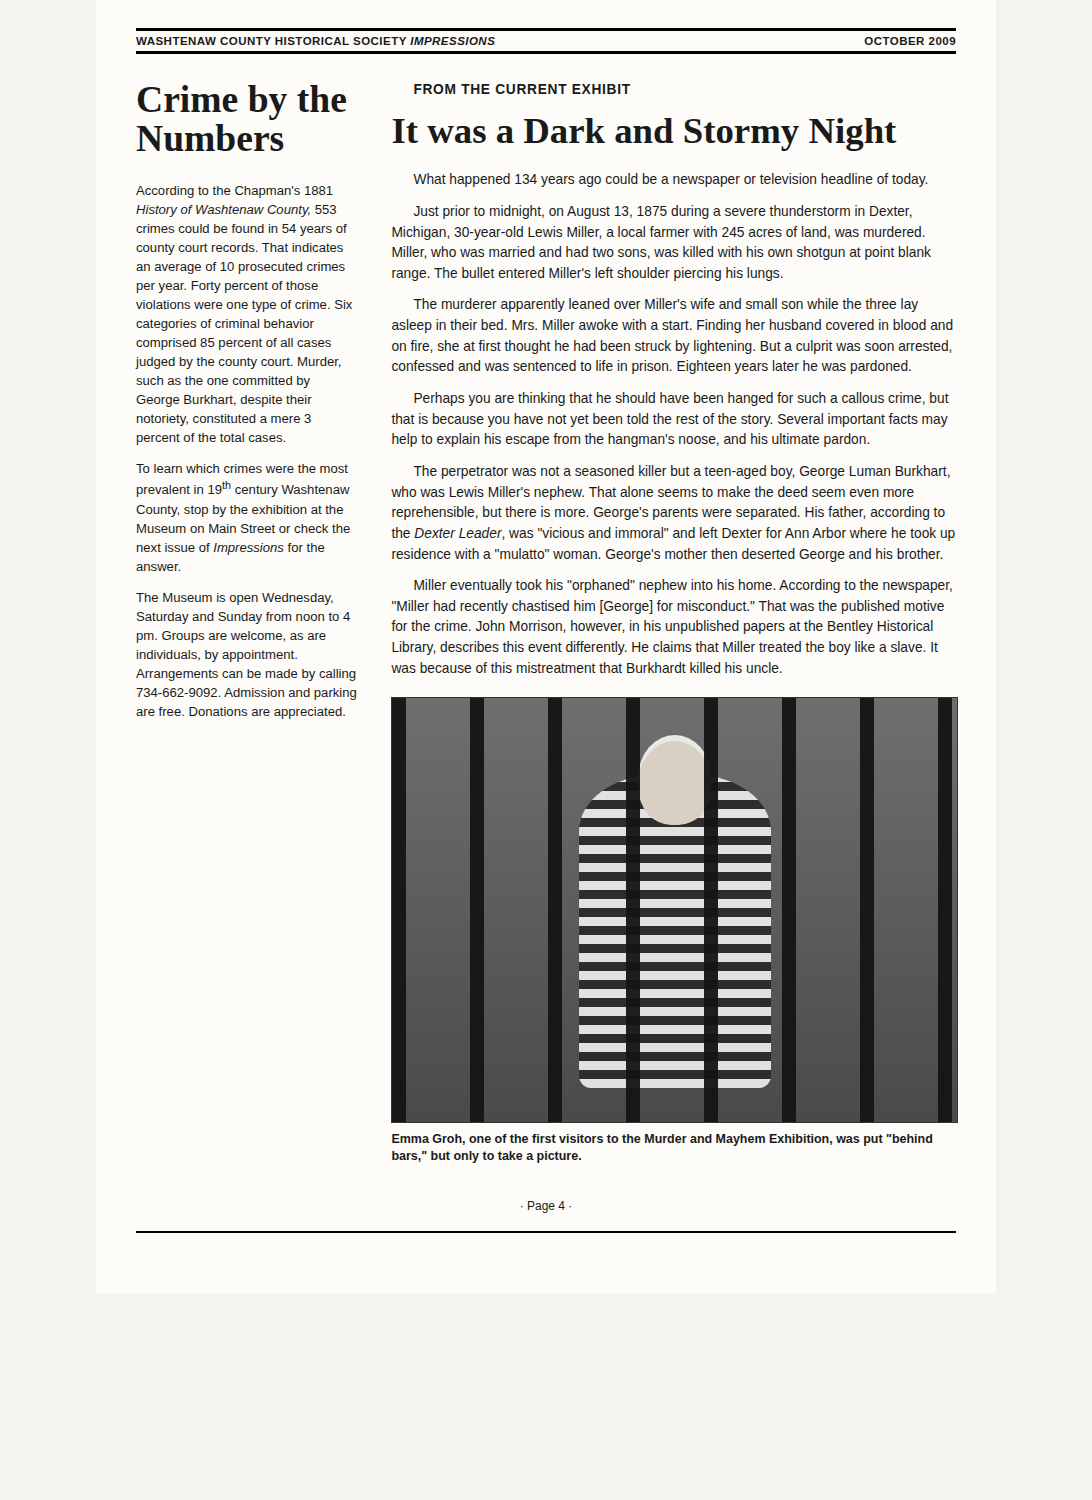Washtenaw County Historical Society Impressions
October 2009
Crime by the Numbers
According to the Chapman's 1881 History of Washtenaw County, 553 crimes could be found in 54 years of county court records. That indicates an average of 10 prosecuted crimes per year. Forty percent of those violations were one type of crime. Six categories of criminal behavior comprised 85 percent of all cases judged by the county court. Murder, such as the one committed by George Burkhart, despite their notoriety, constituted a mere 3 percent of the total cases.
To learn which crimes were the most prevalent in 19th century Washtenaw County, stop by the exhibition at the Museum on Main Street or check the next issue of Impressions for the answer.
The Museum is open Wednesday, Saturday and Sunday from noon to 4 pm. Groups are welcome, as are individuals, by appointment. Arrangements can be made by calling 734-662-9092. Admission and parking are free. Donations are appreciated.
From the Current Exhibit
It was a Dark and Stormy Night
What happened 134 years ago could be a newspaper or television headline of today.
Just prior to midnight, on August 13, 1875 during a severe thunderstorm in Dexter, Michigan, 30-year-old Lewis Miller, a local farmer with 245 acres of land, was murdered. Miller, who was married and had two sons, was killed with his own shotgun at point blank range. The bullet entered Miller's left shoulder piercing his lungs.
The murderer apparently leaned over Miller's wife and small son while the three lay asleep in their bed. Mrs. Miller awoke with a start. Finding her husband covered in blood and on fire, she at first thought he had been struck by lightening. But a culprit was soon arrested, confessed and was sentenced to life in prison. Eighteen years later he was pardoned.
Perhaps you are thinking that he should have been hanged for such a callous crime, but that is because you have not yet been told the rest of the story. Several important facts may help to explain his escape from the hangman's noose, and his ultimate pardon.
The perpetrator was not a seasoned killer but a teen-aged boy, George Luman Burkhart, who was Lewis Miller's nephew. That alone seems to make the deed seem even more reprehensible, but there is more. George's parents were separated. His father, according to the Dexter Leader, was "vicious and immoral" and left Dexter for Ann Arbor where he took up residence with a "mulatto" woman. George's mother then deserted George and his brother.
Miller eventually took his "orphaned" nephew into his home. According to the newspaper, "Miller had recently chastised him [George] for misconduct." That was the published motive for the crime. John Morrison, however, in his unpublished papers at the Bentley Historical Library, describes this event differently. He claims that Miller treated the boy like a slave. It was because of this mistreatment that Burkhardt killed his uncle.
Emma Groh, one of the first visitors to the Murder and Mayhem Exhibition, was put "behind bars," but only to take a picture.
· Page 4 ·